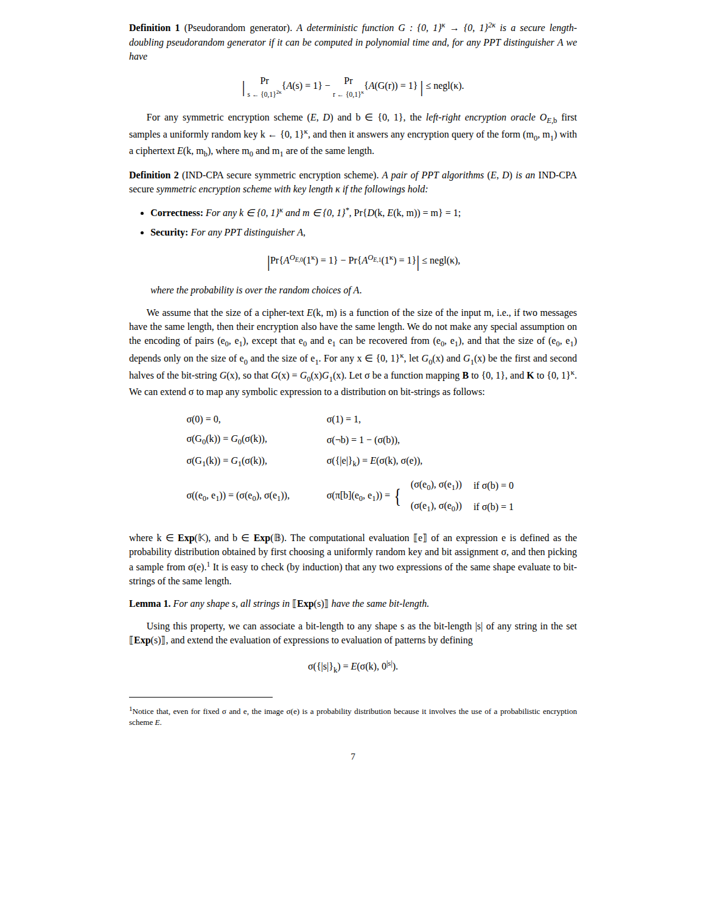Definition 1 (Pseudorandom generator). A deterministic function G : {0, 1}κ → {0, 1}2κ is a secure length-doubling pseudorandom generator if it can be computed in polynomial time and, for any PPT distinguisher A we have
| Pr s ← {0,1}2κ{A(s) = 1} − Pr r ← {0,1}κ{A(G(r)) = 1} | ≤ negl(κ).
For any symmetric encryption scheme (E, D) and b ∈ {0, 1}, the left-right encryption oracle OE,b first samples a uniformly random key k ← {0, 1}κ, and then it answers any encryption query of the form (m0, m1) with a ciphertext E(k, mb), where m0 and m1 are of the same length.
Definition 2 (IND-CPA secure symmetric encryption scheme). A pair of PPT algorithms (E, D) is an IND-CPA secure symmetric encryption scheme with key length κ if the followings hold:
Correctness: For any k ∈ {0, 1}κ and m ∈ {0, 1}*, Pr{D(k, E(k, m)) = m} = 1;
Security: For any PPT distinguisher A,
|Pr{AOE,0(1κ) = 1} − Pr{AOE,1(1κ) = 1}| ≤ negl(κ),
where the probability is over the random choices of A.
We assume that the size of a cipher-text E(k, m) is a function of the size of the input m, i.e., if two messages have the same length, then their encryption also have the same length. We do not make any special assumption on the encoding of pairs (e0, e1), except that e0 and e1 can be recovered from (e0, e1), and that the size of (e0, e1) depends only on the size of e0 and the size of e1. For any x ∈ {0, 1}κ, let G 0(x) and G 1(x) be the first and second halves of the bit-string G(x), so that G(x) = G 0(x)G 1(x). Let σ be a function mapping B to {0, 1}, and K to {0, 1}κ. We can extend σ to map any symbolic expression to a distribution on bit-strings as follows:
| σ(0) = 0, | σ(1) = 1, |
| σ(G 0 (k)) = G 0 (σ(k)), | σ(¬b) = 1 − (σ(b)), |
| σ(G 1 (k)) = G 1 (σ(k)), | σ({/e/} k ) = E (σ(k), σ(e)), |
| σ((e 0 , e 1 )) = (σ(e 0 ), σ(e 1 )), | σ(π[b](e 0 , e 1 )) = { / (σ(e 0 ), σ(e 1 )) / if σ(b) = 0 / / (σ(e 1 ), σ(e 0 )) / if σ(b) = 1 / |
where k ∈ Exp(𝕂), and b ∈ Exp(𝔹). The computational evaluation ⟦e⟧ of an expression e is defined as the probability distribution obtained by first choosing a uniformly random key and bit assignment σ, and then picking a sample from σ(e).1 It is easy to check (by induction) that any two expressions of the same shape evaluate to bit-strings of the same length.
Lemma 1. For any shape s, all strings in ⟦Exp(s)⟧ have the same bit-length.
Using this property, we can associate a bit-length to any shape s as the bit-length |s| of any string in the set ⟦Exp(s)⟧, and extend the evaluation of expressions to evaluation of patterns by defining
σ({|s|}k) = E(σ(k), 0|s|).
1Notice that, even for fixed σ and e, the image σ(e) is a probability distribution because it involves the use of a probabilistic encryption scheme E.
7